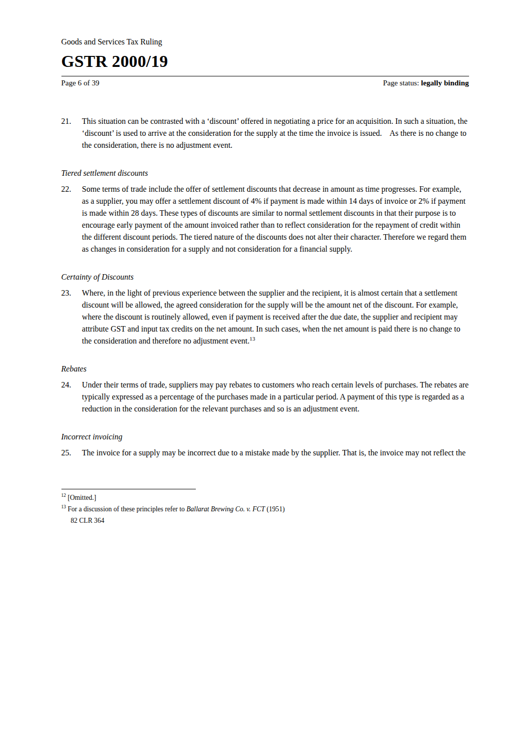Goods and Services Tax Ruling
GSTR 2000/19
Page 6 of 39 Page status: legally binding
21. This situation can be contrasted with a ‘discount’ offered in negotiating a price for an acquisition. In such a situation, the ‘discount’ is used to arrive at the consideration for the supply at the time the invoice is issued. As there is no change to the consideration, there is no adjustment event.
Tiered settlement discounts
22. Some terms of trade include the offer of settlement discounts that decrease in amount as time progresses. For example, as a supplier, you may offer a settlement discount of 4% if payment is made within 14 days of invoice or 2% if payment is made within 28 days. These types of discounts are similar to normal settlement discounts in that their purpose is to encourage early payment of the amount invoiced rather than to reflect consideration for the repayment of credit within the different discount periods. The tiered nature of the discounts does not alter their character. Therefore we regard them as changes in consideration for a supply and not consideration for a financial supply.
Certainty of Discounts
23. Where, in the light of previous experience between the supplier and the recipient, it is almost certain that a settlement discount will be allowed, the agreed consideration for the supply will be the amount net of the discount. For example, where the discount is routinely allowed, even if payment is received after the due date, the supplier and recipient may attribute GST and input tax credits on the net amount. In such cases, when the net amount is paid there is no change to the consideration and therefore no adjustment event.13
Rebates
24. Under their terms of trade, suppliers may pay rebates to customers who reach certain levels of purchases. The rebates are typically expressed as a percentage of the purchases made in a particular period. A payment of this type is regarded as a reduction in the consideration for the relevant purchases and so is an adjustment event.
Incorrect invoicing
25. The invoice for a supply may be incorrect due to a mistake made by the supplier. That is, the invoice may not reflect the
12 [Omitted.]
13 For a discussion of these principles refer to Ballarat Brewing Co. v. FCT (1951)
82 CLR 364